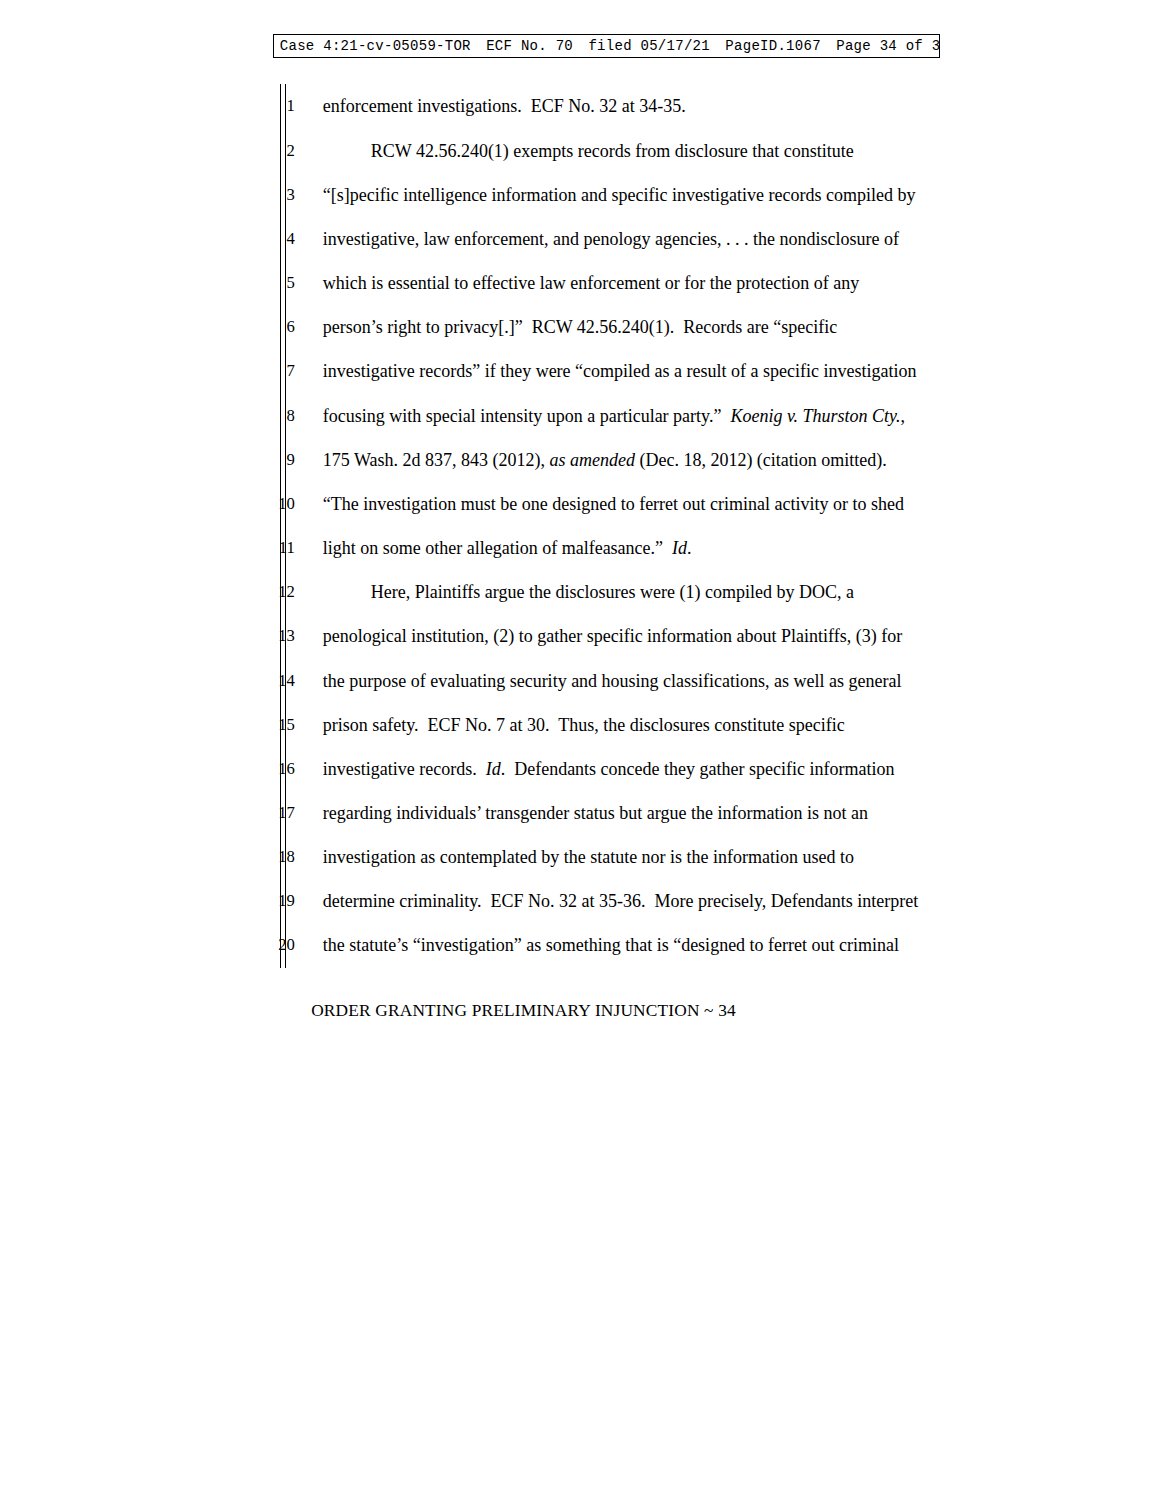Case 4:21-cv-05059-TOR ECF No. 70 filed 05/17/21 PageID.1067 Page 34 of 39
enforcement investigations. ECF No. 32 at 34-35.
RCW 42.56.240(1) exempts records from disclosure that constitute
“[s]pecific intelligence information and specific investigative records compiled by
investigative, law enforcement, and penology agencies, . . . the nondisclosure of
which is essential to effective law enforcement or for the protection of any
person’s right to privacy[.]” RCW 42.56.240(1). Records are “specific
investigative records” if they were “compiled as a result of a specific investigation
focusing with special intensity upon a particular party.” Koenig v. Thurston Cty.,
175 Wash. 2d 837, 843 (2012), as amended (Dec. 18, 2012) (citation omitted).
“The investigation must be one designed to ferret out criminal activity or to shed
light on some other allegation of malfeasance.” Id.
Here, Plaintiffs argue the disclosures were (1) compiled by DOC, a
penological institution, (2) to gather specific information about Plaintiffs, (3) for
the purpose of evaluating security and housing classifications, as well as general
prison safety. ECF No. 7 at 30. Thus, the disclosures constitute specific
investigative records. Id. Defendants concede they gather specific information
regarding individuals’ transgender status but argue the information is not an
investigation as contemplated by the statute nor is the information used to
determine criminality. ECF No. 32 at 35-36. More precisely, Defendants interpret
the statute’s “investigation” as something that is “designed to ferret out criminal
ORDER GRANTING PRELIMINARY INJUNCTION ~ 34